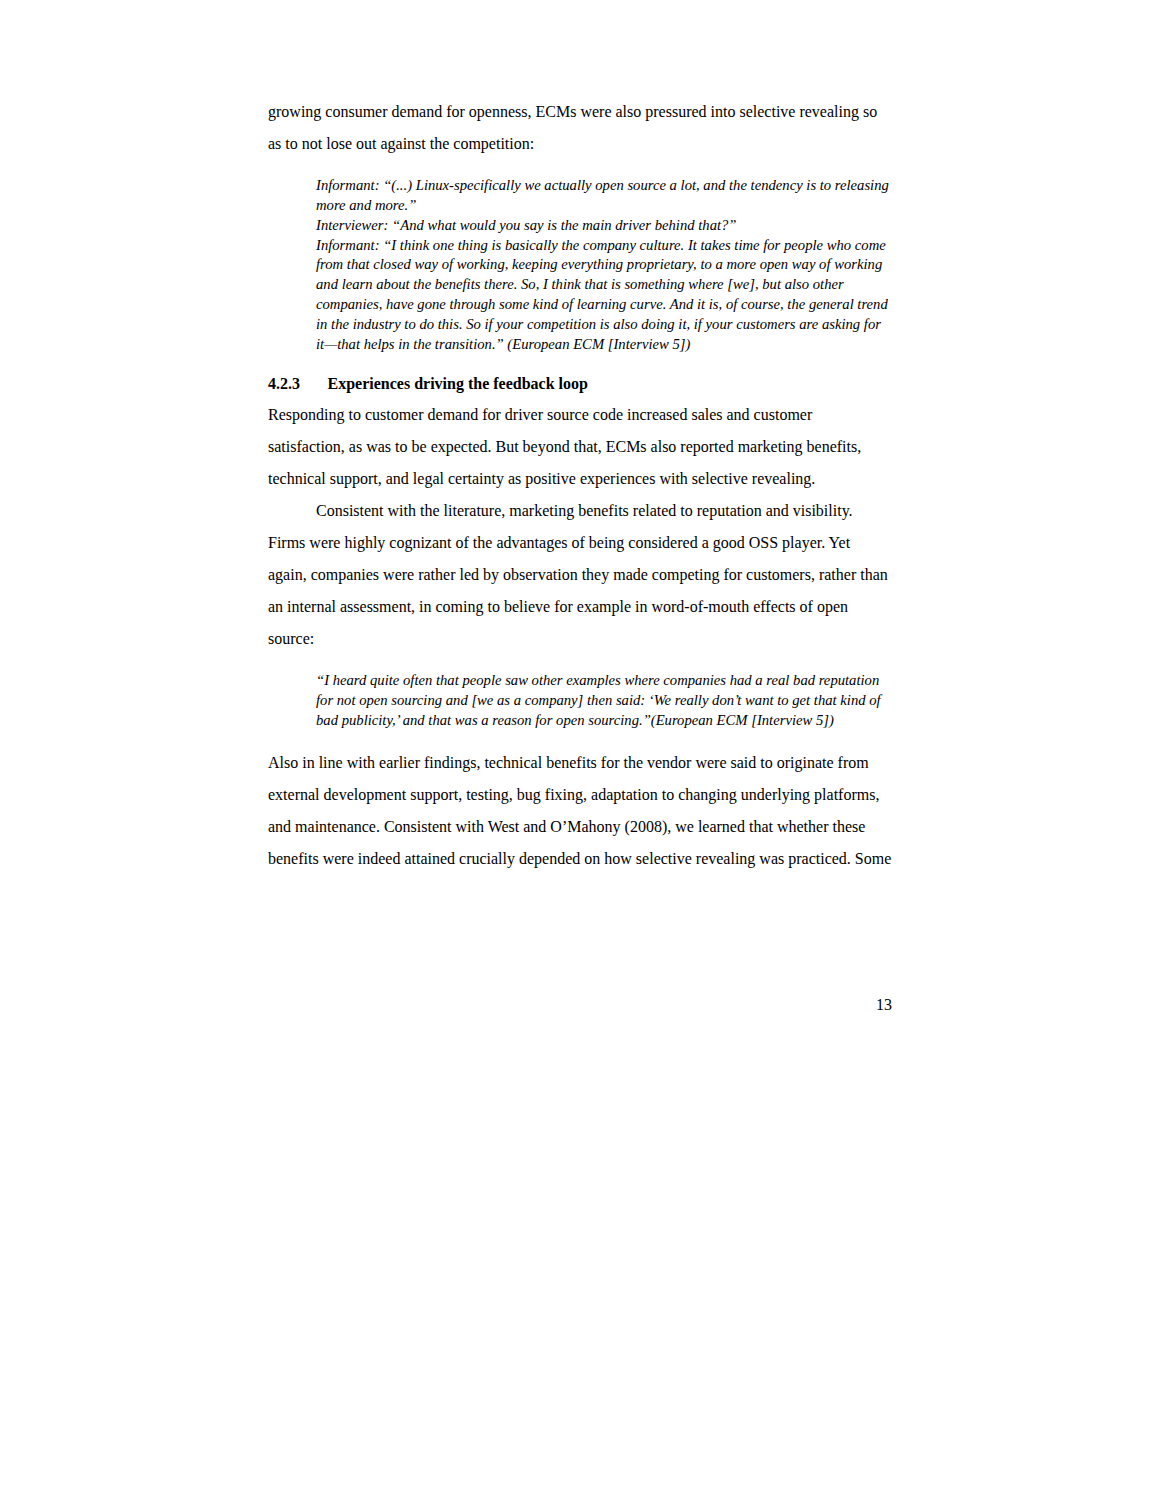growing consumer demand for openness, ECMs were also pressured into selective revealing so as to not lose out against the competition:
Informant: “(...) Linux-specifically we actually open source a lot, and the tendency is to releasing more and more.”
Interviewer: “And what would you say is the main driver behind that?”
Informant: “I think one thing is basically the company culture. It takes time for people who come from that closed way of working, keeping everything proprietary, to a more open way of working and learn about the benefits there. So, I think that is something where [we], but also other companies, have gone through some kind of learning curve. And it is, of course, the general trend in the industry to do this. So if your competition is also doing it, if your customers are asking for it—that helps in the transition.” (European ECM [Interview 5])
4.2.3 Experiences driving the feedback loop
Responding to customer demand for driver source code increased sales and customer satisfaction, as was to be expected. But beyond that, ECMs also reported marketing benefits, technical support, and legal certainty as positive experiences with selective revealing.
Consistent with the literature, marketing benefits related to reputation and visibility. Firms were highly cognizant of the advantages of being considered a good OSS player. Yet again, companies were rather led by observation they made competing for customers, rather than an internal assessment, in coming to believe for example in word-of-mouth effects of open source:
“I heard quite often that people saw other examples where companies had a real bad reputation for not open sourcing and [we as a company] then said: ‘We really don’t want to get that kind of bad publicity,’ and that was a reason for open sourcing.”(European ECM [Interview 5])
Also in line with earlier findings, technical benefits for the vendor were said to originate from external development support, testing, bug fixing, adaptation to changing underlying platforms, and maintenance. Consistent with West and O’Mahony (2008), we learned that whether these benefits were indeed attained crucially depended on how selective revealing was practiced. Some
13